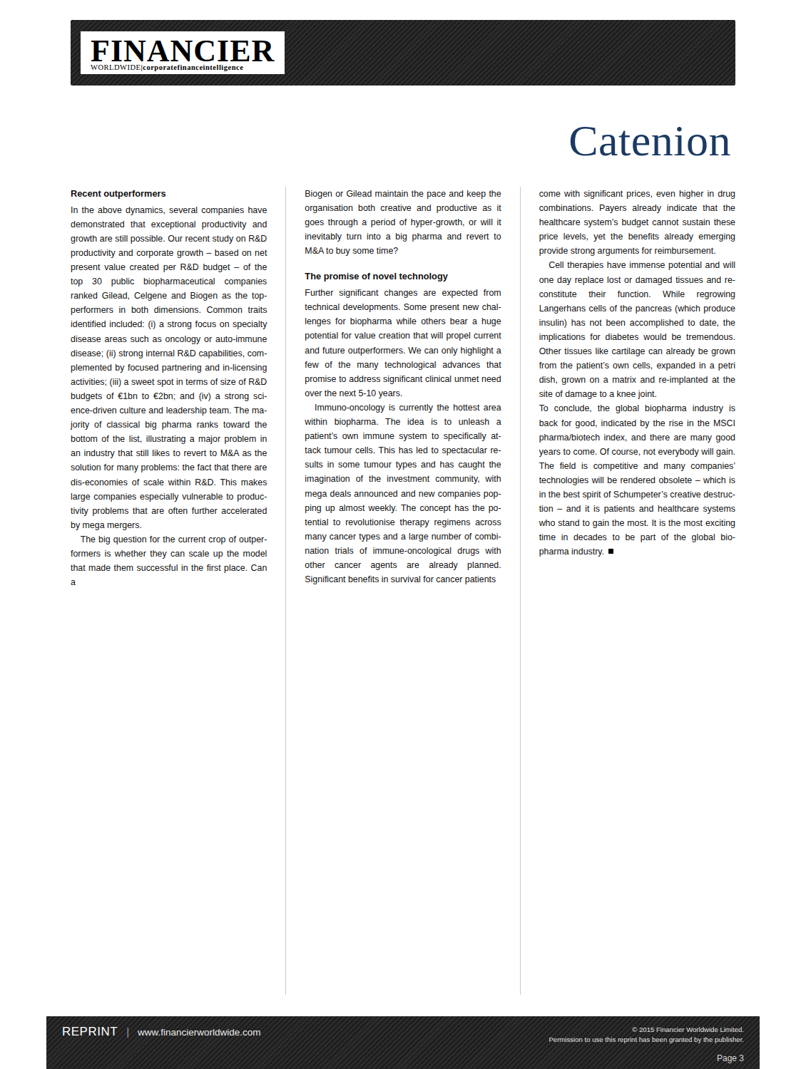FINANCIER WORLDWIDE|corporatefinanceintelligence
Catenion
Recent outperformers
In the above dynamics, several companies have demonstrated that exceptional productivity and growth are still possible. Our recent study on R&D productivity and corporate growth – based on net present value created per R&D budget – of the top 30 public biopharmaceutical companies ranked Gilead, Celgene and Biogen as the top-performers in both dimensions. Common traits identified included: (i) a strong focus on specialty disease areas such as oncology or auto-immune disease; (ii) strong internal R&D capabilities, complemented by focused partnering and in-licensing activities; (iii) a sweet spot in terms of size of R&D budgets of €1bn to €2bn; and (iv) a strong science-driven culture and leadership team. The majority of classical big pharma ranks toward the bottom of the list, illustrating a major problem in an industry that still likes to revert to M&A as the solution for many problems: the fact that there are dis-economies of scale within R&D. This makes large companies especially vulnerable to productivity problems that are often further accelerated by mega mergers.
The big question for the current crop of outperformers is whether they can scale up the model that made them successful in the first place. Can a
Biogen or Gilead maintain the pace and keep the organisation both creative and productive as it goes through a period of hyper-growth, or will it inevitably turn into a big pharma and revert to M&A to buy some time?
The promise of novel technology
Further significant changes are expected from technical developments. Some present new challenges for biopharma while others bear a huge potential for value creation that will propel current and future outperformers. We can only highlight a few of the many technological advances that promise to address significant clinical unmet need over the next 5-10 years.
Immuno-oncology is currently the hottest area within biopharma. The idea is to unleash a patient’s own immune system to specifically attack tumour cells. This has led to spectacular results in some tumour types and has caught the imagination of the investment community, with mega deals announced and new companies popping up almost weekly. The concept has the potential to revolutionise therapy regimens across many cancer types and a large number of combination trials of immune-oncological drugs with other cancer agents are already planned. Significant benefits in survival for cancer patients
come with significant prices, even higher in drug combinations. Payers already indicate that the healthcare system’s budget cannot sustain these price levels, yet the benefits already emerging provide strong arguments for reimbursement.
Cell therapies have immense potential and will one day replace lost or damaged tissues and reconstitute their function. While regrowing Langerhans cells of the pancreas (which produce insulin) has not been accomplished to date, the implications for diabetes would be tremendous. Other tissues like cartilage can already be grown from the patient’s own cells, expanded in a petri dish, grown on a matrix and re-implanted at the site of damage to a knee joint.
To conclude, the global biopharma industry is back for good, indicated by the rise in the MSCI pharma/biotech index, and there are many good years to come. Of course, not everybody will gain. The field is competitive and many companies’ technologies will be rendered obsolete – which is in the best spirit of Schumpeter’s creative destruction – and it is patients and healthcare systems who stand to gain the most. It is the most exciting time in decades to be part of the global biopharma industry.
REPRINT | www.financierworldwide.com
© 2015 Financier Worldwide Limited.
Permission to use this reprint has been granted by the publisher.
Page 3